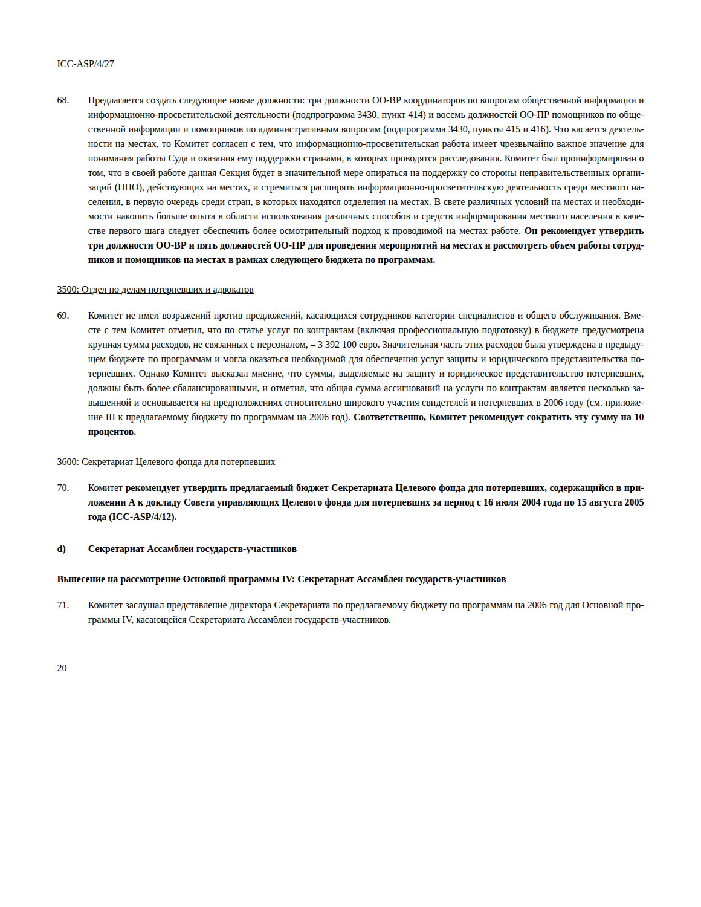ICC-ASP/4/27
68.
Предлагается создать следующие новые должности: три должности ОО-ВР координаторов по вопросам общественной информации и информационно-просветительской деятельности (подпрограмма 3430, пункт 414) и восемь должностей ОО-ПР помощников по общественной информации и помощников по административным вопросам (подпрограмма 3430, пункты 415 и 416). Что касается деятельности на местах, то Комитет согласен с тем, что информационно-просветительская работа имеет чрезвычайно важное значение для понимания работы Суда и оказания ему поддержки странами, в которых проводятся расследования. Комитет был проинформирован о том, что в своей работе данная Секция будет в значительной мере опираться на поддержку со стороны неправительственных организаций (НПО), действующих на местах, и стремиться расширять информационно-просветительскую деятельность среди местного населения, в первую очередь среди стран, в которых находятся отделения на местах. В свете различных условий на местах и необходимости накопить больше опыта в области использования различных способов и средств информирования местного населения в качестве первого шага следует обеспечить более осмотрительный подход к проводимой на местах работе. Он рекомендует утвердить три должности ОО-ВР и пять должностей ОО-ПР для проведения мероприятий на местах и рассмотреть объем работы сотрудников и помощников на местах в рамках следующего бюджета по программам.
3500: Отдел по делам потерпевших и адвокатов
69.
Комитет не имел возражений против предложений, касающихся сотрудников категории специалистов и общего обслуживания. Вместе с тем Комитет отметил, что по статье услуг по контрактам (включая профессиональную подготовку) в бюджете предусмотрена крупная сумма расходов, не связанных с персоналом, – 3 392 100 евро. Значительная часть этих расходов была утверждена в предыдущем бюджете по программам и могла оказаться необходимой для обеспечения услуг защиты и юридического представительства потерпевших. Однако Комитет высказал мнение, что суммы, выделяемые на защиту и юридическое представительство потерпевших, должны быть более сбалансированными, и отметил, что общая сумма ассигнований на услуги по контрактам является несколько завышенной и основывается на предположениях относительно широкого участия свидетелей и потерпевших в 2006 году (см. приложение III к предлагаемому бюджету по программам на 2006 год). Соответственно, Комитет рекомендует сократить эту сумму на 10 процентов.
3600: Секретариат Целевого фонда для потерпевших
70.
Комитет рекомендует утвердить предлагаемый бюджет Секретариата Целевого фонда для потерпевших, содержащийся в приложении А к докладу Совета управляющих Целевого фонда для потерпевших за период с 16 июля 2004 года по 15 августа 2005 года (ICC-ASP/4/12).
d) Секретариат Ассамблеи государств-участников
Вынесение на рассмотрение Основной программы IV: Секретариат Ассамблеи государств-участников
71.
Комитет заслушал представление директора Секретариата по предлагаемому бюджету по программам на 2006 год для Основной программы IV, касающейся Секретариата Ассамблеи государств-участников.
20